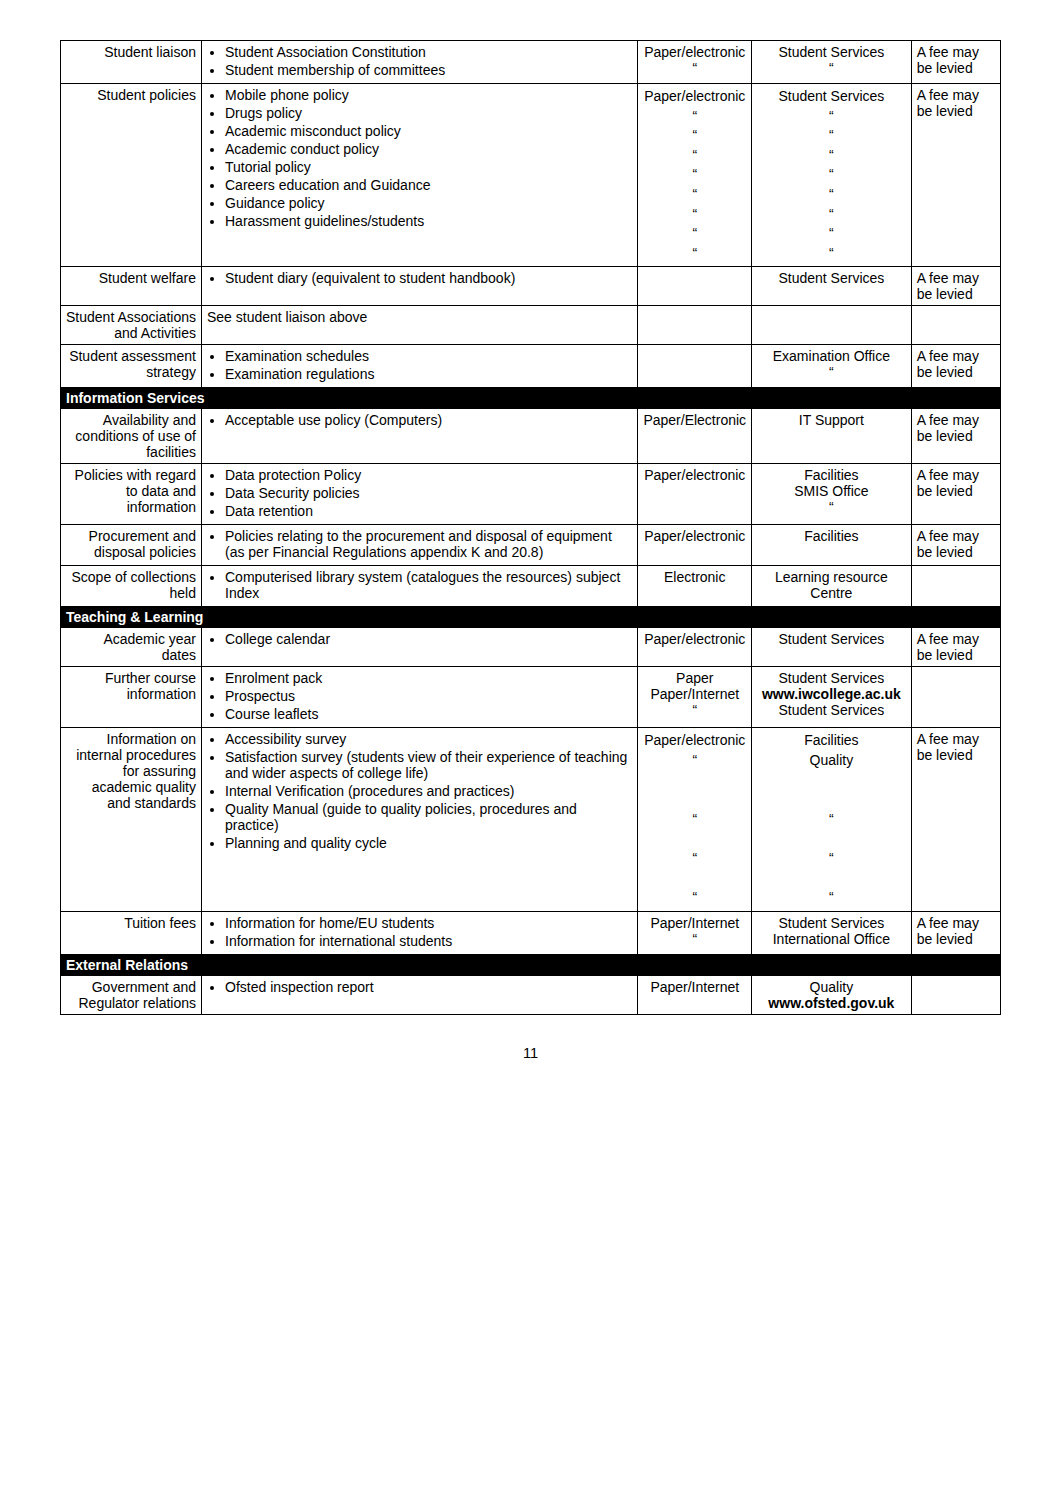| Student liaison | Student Association Constitution Student membership of committees | Paper/electronic “ | Student Services “ | A fee may be levied |
| Student policies | Mobile phone policy Drugs policy Academic misconduct policy Academic conduct policy Tutorial policy Careers education and Guidance Guidance policy Harassment guidelines/students | Paper/electronic “ “ “ “ “ “ “ “ | Student Services “ “ “ “ “ “ “ “ | A fee may be levied |
| Student welfare | Student diary (equivalent to student handbook) | | Student Services | A fee may be levied |
| Student Associations and Activities | See student liaison above | | | |
| Student assessment strategy | Examination schedules Examination regulations | | Examination Office “ | A fee may be levied |
| Information Services |
| Availability and conditions of use of facilities | Acceptable use policy (Computers) | Paper/Electronic | IT Support | A fee may be levied |
| Policies with regard to data and information | Data protection Policy Data Security policies Data retention | Paper/electronic | Facilities SMIS Office “ | A fee may be levied |
| Procurement and disposal policies | Policies relating to the procurement and disposal of equipment (as per Financial Regulations appendix K and 20.8) | Paper/electronic | Facilities | A fee may be levied |
| Scope of collections held | Computerised library system (catalogues the resources) subject Index | Electronic | Learning resource Centre | |
| Teaching & Learning |
| Academic year dates | College calendar | Paper/electronic | Student Services | A fee may be levied |
| Further course information | Enrolment pack Prospectus Course leaflets | Paper Paper/Internet “ | Student Services www.iwcollege.ac.uk Student Services | |
| Information on internal procedures for assuring academic quality and standards | Accessibility survey Satisfaction survey (students view of their experience of teaching and wider aspects of college life) Internal Verification (procedures and practices) Quality Manual (guide to quality policies, procedures and practice) Planning and quality cycle | Paper/electronic “ “ “ “ | Facilities Quality “ “ “ | A fee may be levied |
| Tuition fees | Information for home/EU students Information for international students | Paper/Internet “ | Student Services International Office | A fee may be levied |
| External Relations |
| Government and Regulator relations | Ofsted inspection report | Paper/Internet | Quality www.ofsted.gov.uk | |
11